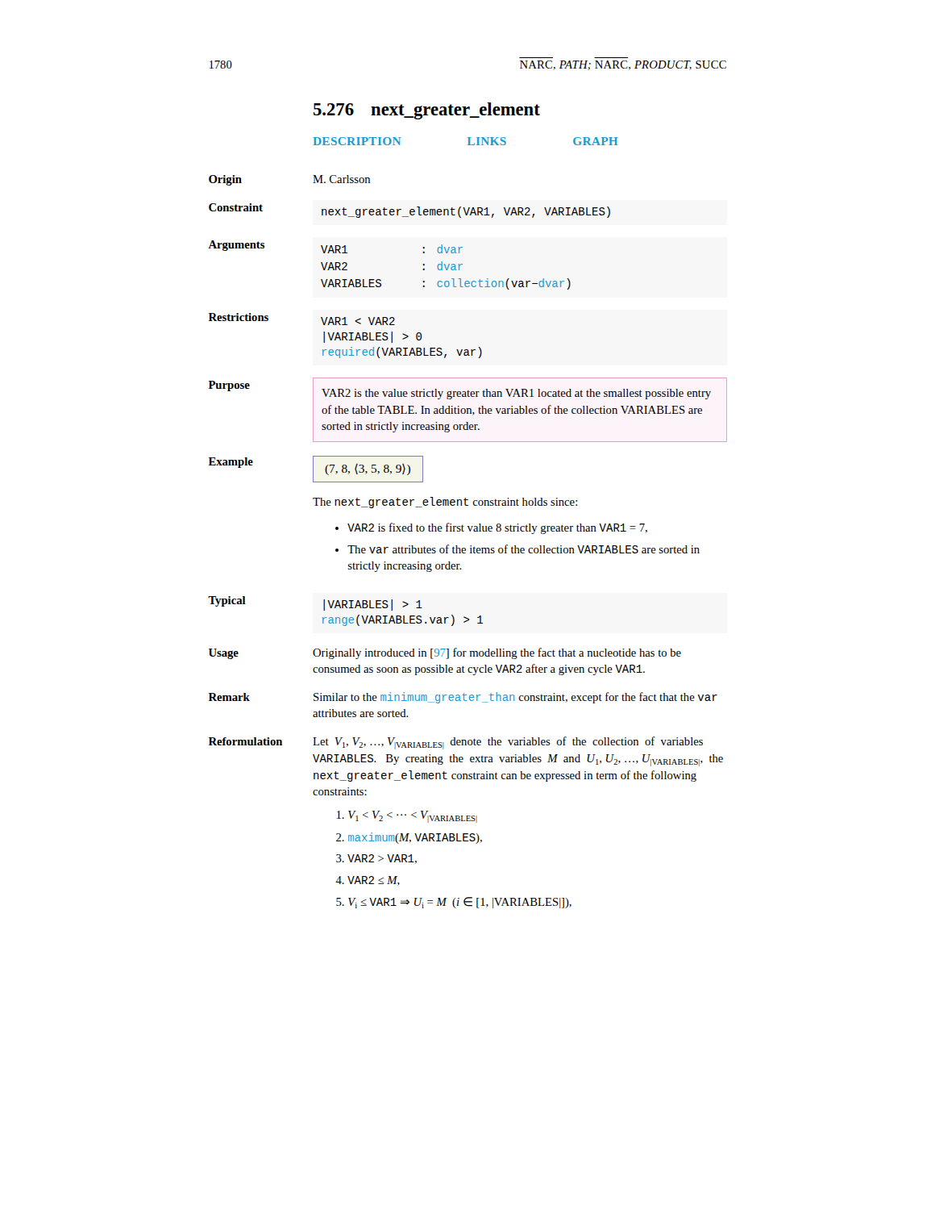1780
NARC, PATH; NARC, PRODUCT, SUCC
5.276next_greater_element
DESCRIPTION LINKS GRAPH
Origin
M. Carlsson
Constraint
next_greater_element(VAR1, VAR2, VARIABLES)
Arguments
| VAR1 | : | dvar |
| VAR2 | : | dvar |
| VARIABLES | : | collection (var− dvar ) |
Restrictions
VAR1 < VAR2
|VARIABLES| > 0
required(VARIABLES, var)
Purpose
VAR2 is the value strictly greater than VAR1 located at the smallest possible entry of the table TABLE. In addition, the variables of the collection VARIABLES are sorted in strictly increasing order.
Example
(7, 8, ⟨3, 5, 8, 9⟩)
The next_greater_element constraint holds since:
VAR2 is fixed to the first value 8 strictly greater than VAR1 = 7,
The var attributes of the items of the collection VARIABLES are sorted in strictly increasing order.
Typical
|VARIABLES| > 1 range(VARIABLES.var) > 1
Usage
Originally introduced in [97] for modelling the fact that a nucleotide has to be consumed as soon as possible at cycle VAR2 after a given cycle VAR1.
Remark
Similar to the minimum_greater_than constraint, except for the fact that the var attributes are sorted.
Reformulation
Let V 1, V 2, …, V|VARIABLES| denote the variables of the collection of variables VARIABLES. By creating the extra variables M and U 1, U 2, …, U|VARIABLES|, the next_greater_element constraint can be expressed in term of the following constraints:
V 1 < V 2 < ··· < V|VARIABLES|
maximum(M, VARIABLES),
VAR2 > VAR1,
VAR2 ≤ M,
Vi ≤ VAR1 ⇒ Ui = M (i ∈ [1, |VARIABLES|]),